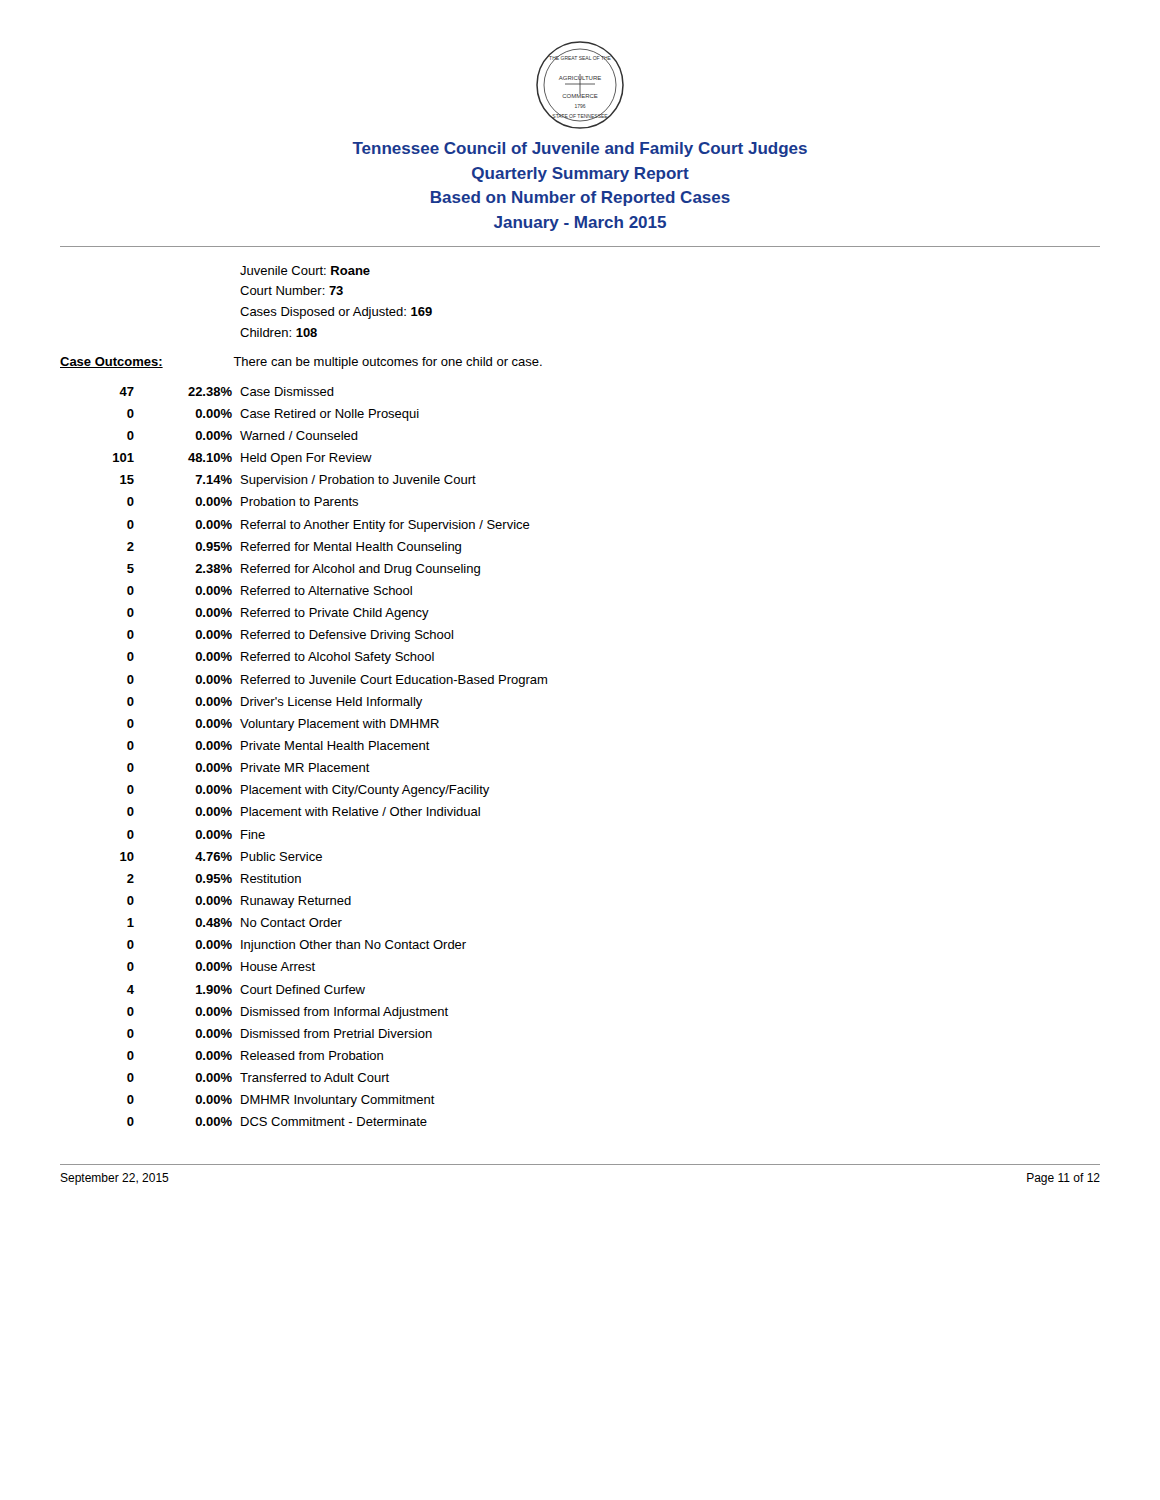THE GREAT SEAL OF THE STATE OF TENNESSEE AGRICULTURE COMMERCE 1796
Tennessee Council of Juvenile and Family Court Judges
Quarterly Summary Report
Based on Number of Reported Cases
January - March 2015
Juvenile Court: Roane
Court Number: 73
Cases Disposed or Adjusted: 169
Children: 108
Case Outcomes: There can be multiple outcomes for one child or case.
| 47 | 22.38% | Case Dismissed |
| 0 | 0.00% | Case Retired or Nolle Prosequi |
| 0 | 0.00% | Warned / Counseled |
| 101 | 48.10% | Held Open For Review |
| 15 | 7.14% | Supervision / Probation to Juvenile Court |
| 0 | 0.00% | Probation to Parents |
| 0 | 0.00% | Referral to Another Entity for Supervision / Service |
| 2 | 0.95% | Referred for Mental Health Counseling |
| 5 | 2.38% | Referred for Alcohol and Drug Counseling |
| 0 | 0.00% | Referred to Alternative School |
| 0 | 0.00% | Referred to Private Child Agency |
| 0 | 0.00% | Referred to Defensive Driving School |
| 0 | 0.00% | Referred to Alcohol Safety School |
| 0 | 0.00% | Referred to Juvenile Court Education-Based Program |
| 0 | 0.00% | Driver's License Held Informally |
| 0 | 0.00% | Voluntary Placement with DMHMR |
| 0 | 0.00% | Private Mental Health Placement |
| 0 | 0.00% | Private MR Placement |
| 0 | 0.00% | Placement with City/County Agency/Facility |
| 0 | 0.00% | Placement with Relative / Other Individual |
| 0 | 0.00% | Fine |
| 10 | 4.76% | Public Service |
| 2 | 0.95% | Restitution |
| 0 | 0.00% | Runaway Returned |
| 1 | 0.48% | No Contact Order |
| 0 | 0.00% | Injunction Other than No Contact Order |
| 0 | 0.00% | House Arrest |
| 4 | 1.90% | Court Defined Curfew |
| 0 | 0.00% | Dismissed from Informal Adjustment |
| 0 | 0.00% | Dismissed from Pretrial Diversion |
| 0 | 0.00% | Released from Probation |
| 0 | 0.00% | Transferred to Adult Court |
| 0 | 0.00% | DMHMR Involuntary Commitment |
| 0 | 0.00% | DCS Commitment - Determinate |
September 22, 2015 Page 11 of 12